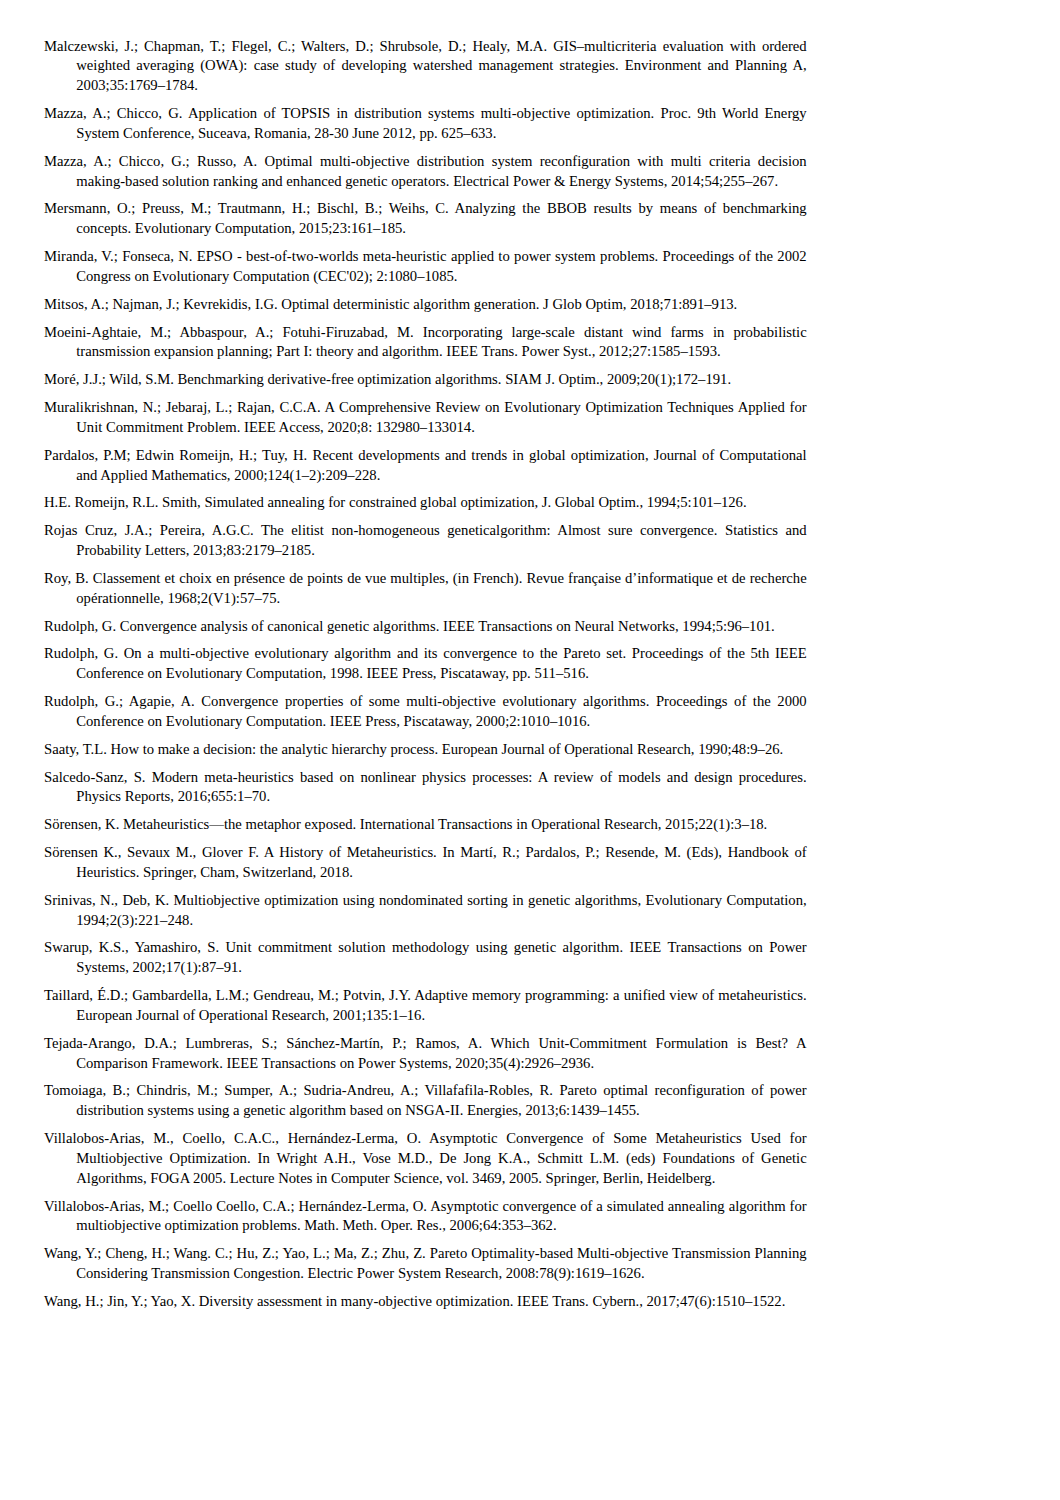Malczewski, J.; Chapman, T.; Flegel, C.; Walters, D.; Shrubsole, D.; Healy, M.A. GIS–multicriteria evaluation with ordered weighted averaging (OWA): case study of developing watershed management strategies. Environment and Planning A, 2003;35:1769–1784.
Mazza, A.; Chicco, G. Application of TOPSIS in distribution systems multi-objective optimization. Proc. 9th World Energy System Conference, Suceava, Romania, 28-30 June 2012, pp. 625–633.
Mazza, A.; Chicco, G.; Russo, A. Optimal multi-objective distribution system reconfiguration with multi criteria decision making-based solution ranking and enhanced genetic operators. Electrical Power & Energy Systems, 2014;54;255–267.
Mersmann, O.; Preuss, M.; Trautmann, H.; Bischl, B.; Weihs, C. Analyzing the BBOB results by means of benchmarking concepts. Evolutionary Computation, 2015;23:161–185.
Miranda, V.; Fonseca, N. EPSO - best-of-two-worlds meta-heuristic applied to power system problems. Proceedings of the 2002 Congress on Evolutionary Computation (CEC'02); 2:1080–1085.
Mitsos, A.; Najman, J.; Kevrekidis, I.G. Optimal deterministic algorithm generation. J Glob Optim, 2018;71:891–913.
Moeini-Aghtaie, M.; Abbaspour, A.; Fotuhi-Firuzabad, M. Incorporating large-scale distant wind farms in probabilistic transmission expansion planning; Part I: theory and algorithm. IEEE Trans. Power Syst., 2012;27:1585–1593.
Moré, J.J.; Wild, S.M. Benchmarking derivative-free optimization algorithms. SIAM J. Optim., 2009;20(1);172–191.
Muralikrishnan, N.; Jebaraj, L.; Rajan, C.C.A. A Comprehensive Review on Evolutionary Optimization Techniques Applied for Unit Commitment Problem. IEEE Access, 2020;8: 132980–133014.
Pardalos, P.M; Edwin Romeijn, H.; Tuy, H. Recent developments and trends in global optimization, Journal of Computational and Applied Mathematics, 2000;124(1–2):209–228.
H.E. Romeijn, R.L. Smith, Simulated annealing for constrained global optimization, J. Global Optim., 1994;5:101–126.
Rojas Cruz, J.A.; Pereira, A.G.C. The elitist non-homogeneous geneticalgorithm: Almost sure convergence. Statistics and Probability Letters, 2013;83:2179–2185.
Roy, B. Classement et choix en présence de points de vue multiples, (in French). Revue française d’informatique et de recherche opérationnelle, 1968;2(V1):57–75.
Rudolph, G. Convergence analysis of canonical genetic algorithms. IEEE Transactions on Neural Networks, 1994;5:96–101.
Rudolph, G. On a multi-objective evolutionary algorithm and its convergence to the Pareto set. Proceedings of the 5th IEEE Conference on Evolutionary Computation, 1998. IEEE Press, Piscataway, pp. 511–516.
Rudolph, G.; Agapie, A. Convergence properties of some multi-objective evolutionary algorithms. Proceedings of the 2000 Conference on Evolutionary Computation. IEEE Press, Piscataway, 2000;2:1010–1016.
Saaty, T.L. How to make a decision: the analytic hierarchy process. European Journal of Operational Research, 1990;48:9–26.
Salcedo-Sanz, S. Modern meta-heuristics based on nonlinear physics processes: A review of models and design procedures. Physics Reports, 2016;655:1–70.
Sörensen, K. Metaheuristics—the metaphor exposed. International Transactions in Operational Research, 2015;22(1):3–18.
Sörensen K., Sevaux M., Glover F. A History of Metaheuristics. In Martí, R.; Pardalos, P.; Resende, M. (Eds), Handbook of Heuristics. Springer, Cham, Switzerland, 2018.
Srinivas, N., Deb, K. Multiobjective optimization using nondominated sorting in genetic algorithms, Evolutionary Computation, 1994;2(3):221–248.
Swarup, K.S., Yamashiro, S. Unit commitment solution methodology using genetic algorithm. IEEE Transactions on Power Systems, 2002;17(1):87–91.
Taillard, É.D.; Gambardella, L.M.; Gendreau, M.; Potvin, J.Y. Adaptive memory programming: a unified view of metaheuristics. European Journal of Operational Research, 2001;135:1–16.
Tejada-Arango, D.A.; Lumbreras, S.; Sánchez-Martín, P.; Ramos, A. Which Unit-Commitment Formulation is Best? A Comparison Framework. IEEE Transactions on Power Systems, 2020;35(4):2926–2936.
Tomoiaga, B.; Chindris, M.; Sumper, A.; Sudria-Andreu, A.; Villafafila-Robles, R. Pareto optimal reconfiguration of power distribution systems using a genetic algorithm based on NSGA-II. Energies, 2013;6:1439–1455.
Villalobos-Arias, M., Coello, C.A.C., Hernández-Lerma, O. Asymptotic Convergence of Some Metaheuristics Used for Multiobjective Optimization. In Wright A.H., Vose M.D., De Jong K.A., Schmitt L.M. (eds) Foundations of Genetic Algorithms, FOGA 2005. Lecture Notes in Computer Science, vol. 3469, 2005. Springer, Berlin, Heidelberg.
Villalobos-Arias, M.; Coello Coello, C.A.; Hernández-Lerma, O. Asymptotic convergence of a simulated annealing algorithm for multiobjective optimization problems. Math. Meth. Oper. Res., 2006;64:353–362.
Wang, Y.; Cheng, H.; Wang. C.; Hu, Z.; Yao, L.; Ma, Z.; Zhu, Z. Pareto Optimality-based Multi-objective Transmission Planning Considering Transmission Congestion. Electric Power System Research, 2008:78(9):1619–1626.
Wang, H.; Jin, Y.; Yao, X. Diversity assessment in many-objective optimization. IEEE Trans. Cybern., 2017;47(6):1510–1522.